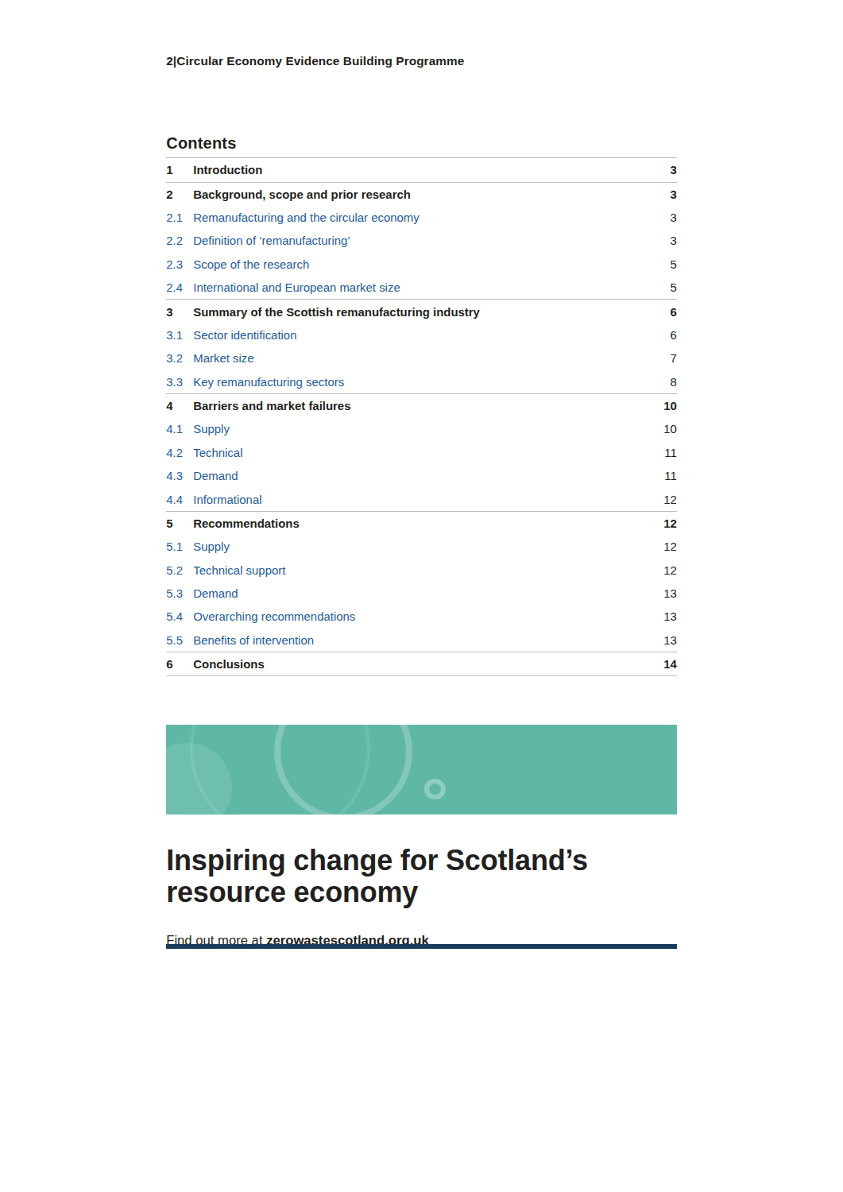2|Circular Economy Evidence Building Programme
Contents
| 1 | Introduction | 3 |
| 2 | Background, scope and prior research | 3 |
| 2.1 | Remanufacturing and the circular economy | 3 |
| 2.2 | Definition of ‘remanufacturing’ | 3 |
| 2.3 | Scope of the research | 5 |
| 2.4 | International and European market size | 5 |
| 3 | Summary of the Scottish remanufacturing industry | 6 |
| 3.1 | Sector identification | 6 |
| 3.2 | Market size | 7 |
| 3.3 | Key remanufacturing sectors | 8 |
| 4 | Barriers and market failures | 10 |
| 4.1 | Supply | 10 |
| 4.2 | Technical | 11 |
| 4.3 | Demand | 11 |
| 4.4 | Informational | 12 |
| 5 | Recommendations | 12 |
| 5.1 | Supply | 12 |
| 5.2 | Technical support | 12 |
| 5.3 | Demand | 13 |
| 5.4 | Overarching recommendations | 13 |
| 5.5 | Benefits of intervention | 13 |
| 6 | Conclusions | 14 |
Inspiring change for Scotland’s resource economy
Find out more at zerowastescotland.org.uk